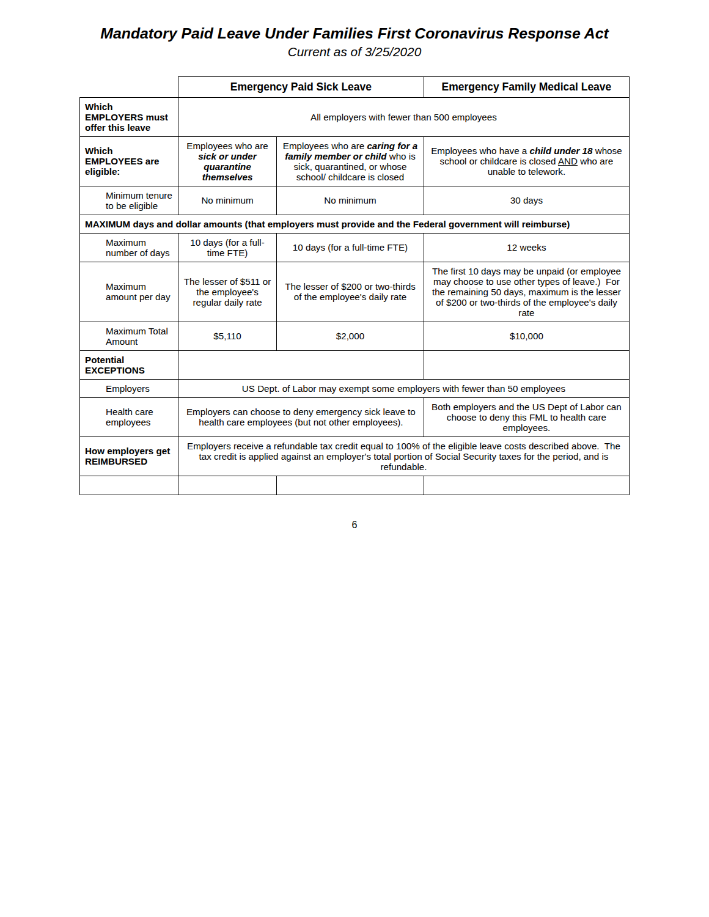Mandatory Paid Leave Under Families First Coronavirus Response Act
Current as of 3/25/2020
| | Emergency Paid Sick Leave | Emergency Family Medical Leave |
| Which EMPLOYERS must offer this leave | All employers with fewer than 500 employees |
| Which EMPLOYEES are eligible: | Employees who are sick or under quarantine themselves | Employees who are caring for a family member or child who is sick, quarantined, or whose school/ childcare is closed | Employees who have a child under 18 whose school or childcare is closed AND who are unable to telework. |
| | Minimum tenure to be eligible | No minimum | No minimum | 30 days |
| MAXIMUM days and dollar amounts (that employers must provide and the Federal government will reimburse) |
| | Maximum number of days | 10 days (for a full-time FTE) | 10 days (for a full-time FTE) | 12 weeks |
| | Maximum amount per day | The lesser of $511 or the employee's regular daily rate | The lesser of $200 or two-thirds of the employee's daily rate | The first 10 days may be unpaid (or employee may choose to use other types of leave.) For the remaining 50 days, maximum is the lesser of $200 or two-thirds of the employee's daily rate |
| | Maximum Total Amount | $5,110 | $2,000 | $10,000 |
| Potential EXCEPTIONS | | |
| | Employers | US Dept. of Labor may exempt some employers with fewer than 50 employees |
| | Health care employees | Employers can choose to deny emergency sick leave to health care employees (but not other employees). | Both employers and the US Dept of Labor can choose to deny this FML to health care employees. |
| How employers get REIMBURSED | Employers receive a refundable tax credit equal to 100% of the eligible leave costs described above. The tax credit is applied against an employer's total portion of Social Security taxes for the period, and is refundable. |
6